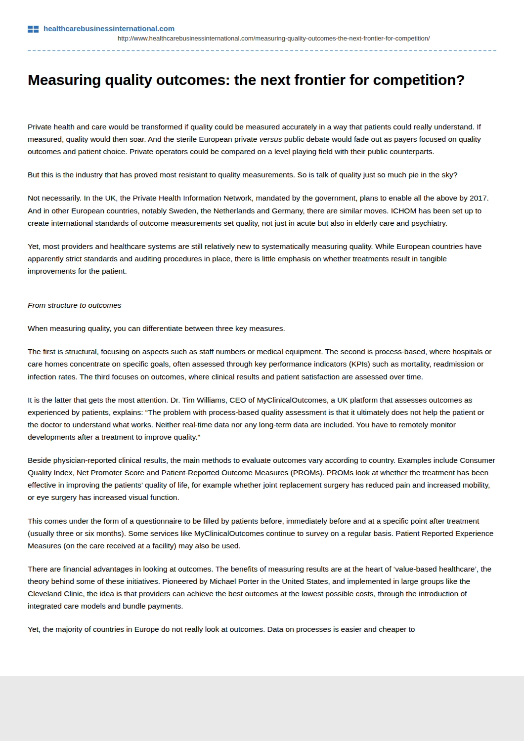healthcarebusinessinternational.com
http://www.healthcarebusinessinternational.com/measuring-quality-outcomes-the-next-frontier-for-competition/
Measuring quality outcomes: the next frontier for competition?
Private health and care would be transformed if quality could be measured accurately in a way that patients could really understand. If measured, quality would then soar. And the sterile European private versus public debate would fade out as payers focused on quality outcomes and patient choice. Private operators could be compared on a level playing field with their public counterparts.
But this is the industry that has proved most resistant to quality measurements. So is talk of quality just so much pie in the sky?
Not necessarily. In the UK, the Private Health Information Network, mandated by the government, plans to enable all the above by 2017. And in other European countries, notably Sweden, the Netherlands and Germany, there are similar moves. ICHOM has been set up to create international standards of outcome measurements set quality, not just in acute but also in elderly care and psychiatry.
Yet, most providers and healthcare systems are still relatively new to systematically measuring quality. While European countries have apparently strict standards and auditing procedures in place, there is little emphasis on whether treatments result in tangible improvements for the patient.
From structure to outcomes
When measuring quality, you can differentiate between three key measures.
The first is structural, focusing on aspects such as staff numbers or medical equipment. The second is process-based, where hospitals or care homes concentrate on specific goals, often assessed through key performance indicators (KPIs) such as mortality, readmission or infection rates. The third focuses on outcomes, where clinical results and patient satisfaction are assessed over time.
It is the latter that gets the most attention. Dr. Tim Williams, CEO of MyClinicalOutcomes, a UK platform that assesses outcomes as experienced by patients, explains: “The problem with process-based quality assessment is that it ultimately does not help the patient or the doctor to understand what works. Neither real-time data nor any long-term data are included. You have to remotely monitor developments after a treatment to improve quality.”
Beside physician-reported clinical results, the main methods to evaluate outcomes vary according to country. Examples include Consumer Quality Index, Net Promoter Score and Patient-Reported Outcome Measures (PROMs). PROMs look at whether the treatment has been effective in improving the patients’ quality of life, for example whether joint replacement surgery has reduced pain and increased mobility, or eye surgery has increased visual function.
This comes under the form of a questionnaire to be filled by patients before, immediately before and at a specific point after treatment (usually three or six months). Some services like MyClinicalOutcomes continue to survey on a regular basis. Patient Reported Experience Measures (on the care received at a facility) may also be used.
There are financial advantages in looking at outcomes. The benefits of measuring results are at the heart of ‘value-based healthcare’, the theory behind some of these initiatives. Pioneered by Michael Porter in the United States, and implemented in large groups like the Cleveland Clinic, the idea is that providers can achieve the best outcomes at the lowest possible costs, through the introduction of integrated care models and bundle payments.
Yet, the majority of countries in Europe do not really look at outcomes. Data on processes is easier and cheaper to